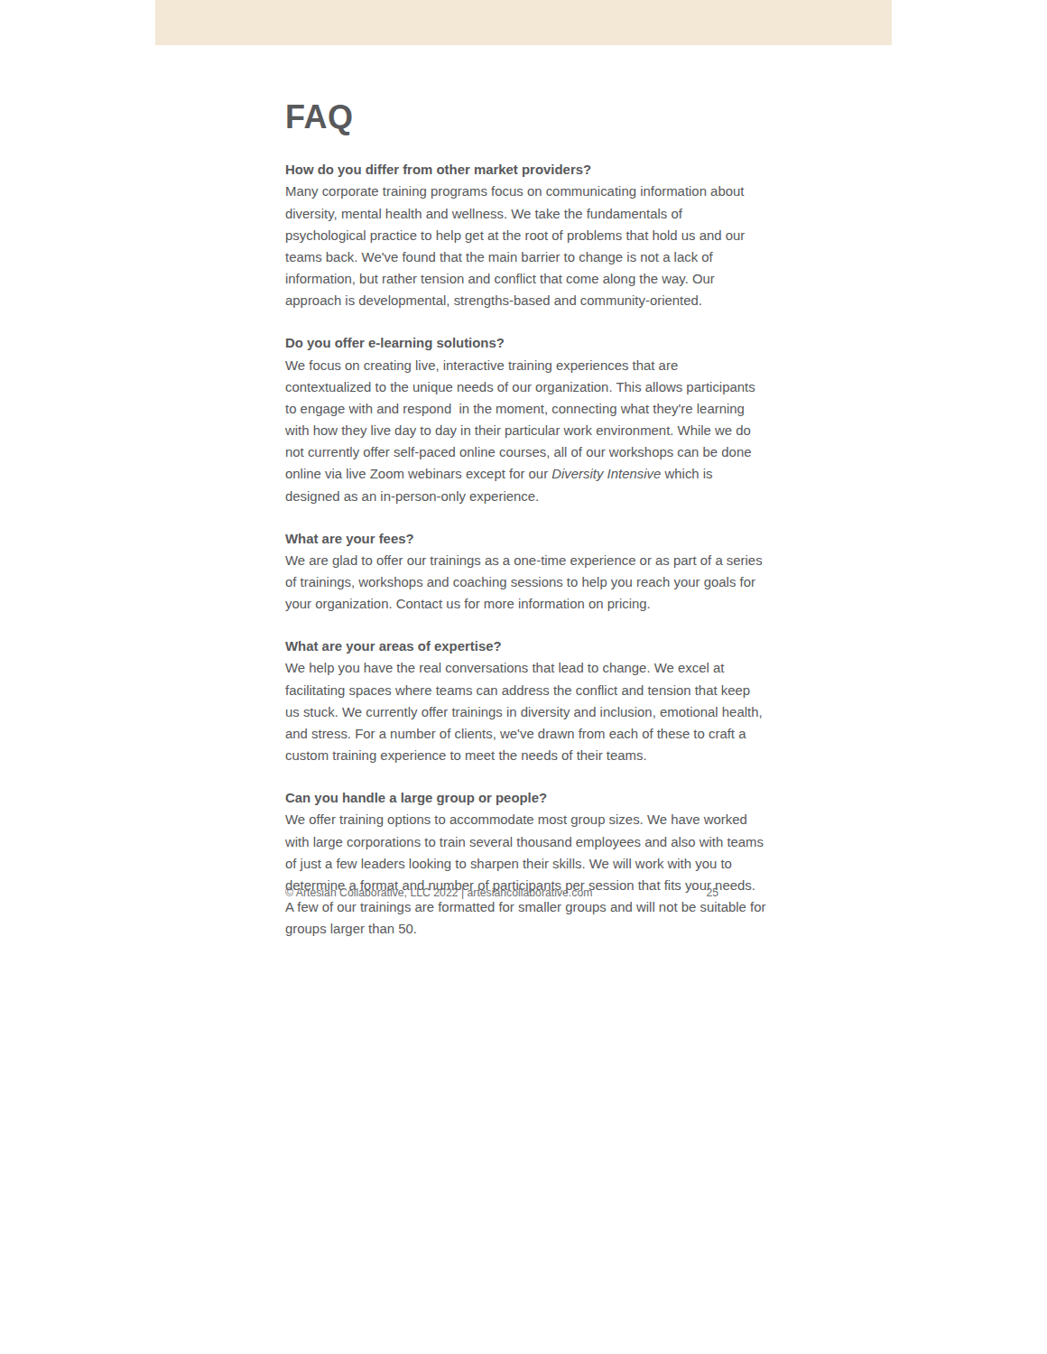FAQ
How do you differ from other market providers?
Many corporate training programs focus on communicating information about diversity, mental health and wellness. We take the fundamentals of psychological practice to help get at the root of problems that hold us and our teams back. We've found that the main barrier to change is not a lack of information, but rather tension and conflict that come along the way. Our approach is developmental, strengths-based and community-oriented.
Do you offer e-learning solutions?
We focus on creating live, interactive training experiences that are contextualized to the unique needs of our organization. This allows participants to engage with and respond in the moment, connecting what they're learning with how they live day to day in their particular work environment. While we do not currently offer self-paced online courses, all of our workshops can be done online via live Zoom webinars except for our Diversity Intensive which is designed as an in-person-only experience.
What are your fees?
We are glad to offer our trainings as a one-time experience or as part of a series of trainings, workshops and coaching sessions to help you reach your goals for your organization. Contact us for more information on pricing.
What are your areas of expertise?
We help you have the real conversations that lead to change. We excel at facilitating spaces where teams can address the conflict and tension that keep us stuck. We currently offer trainings in diversity and inclusion, emotional health, and stress. For a number of clients, we've drawn from each of these to craft a custom training experience to meet the needs of their teams.
Can you handle a large group or people?
We offer training options to accommodate most group sizes. We have worked with large corporations to train several thousand employees and also with teams of just a few leaders looking to sharpen their skills. We will work with you to determine a format and number of participants per session that fits your needs. A few of our trainings are formatted for smaller groups and will not be suitable for groups larger than 50.
© Artesian Collaborative, LLC 2022 | artesiancollaborative.com 25